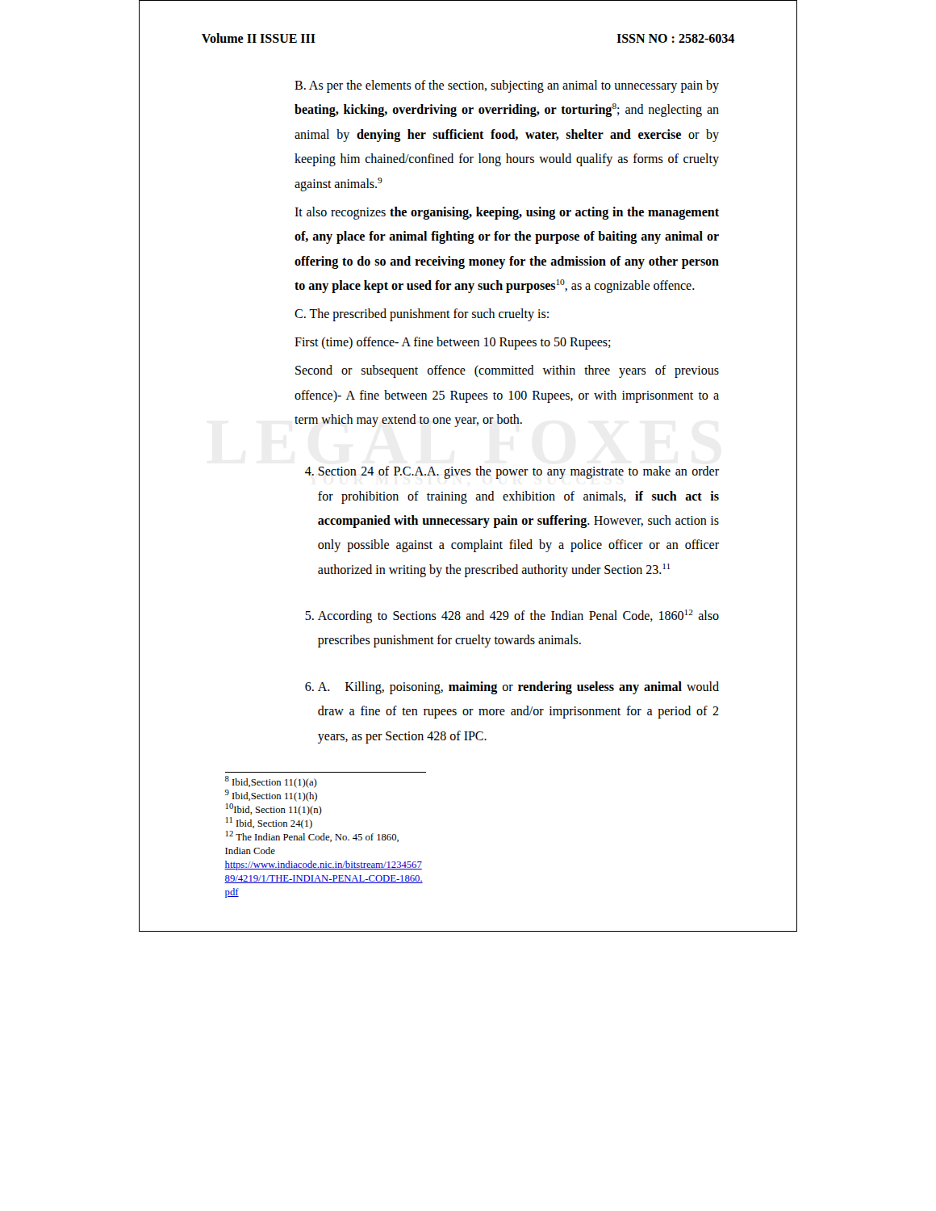LEGAL FOXESYOUR MISSION, OUR SUCCESS
Volume II ISSUE III ISSN NO : 2582-6034
B. As per the elements of the section, subjecting an animal to unnecessary pain by beating, kicking, overdriving or overriding, or torturing8; and neglecting an animal by denying her sufficient food, water, shelter and exercise or by keeping him chained/confined for long hours would qualify as forms of cruelty against animals.9
It also recognizes the organising, keeping, using or acting in the management of, any place for animal fighting or for the purpose of baiting any animal or offering to do so and receiving money for the admission of any other person to any place kept or used for any such purposes10, as a cognizable offence.
C. The prescribed punishment for such cruelty is:
First (time) offence- A fine between 10 Rupees to 50 Rupees;
Second or subsequent offence (committed within three years of previous offence)- A fine between 25 Rupees to 100 Rupees, or with imprisonment to a term which may extend to one year, or both.
Section 24 of P.C.A.A. gives the power to any magistrate to make an order for prohibition of training and exhibition of animals, if such act is accompanied with unnecessary pain or suffering. However, such action is only possible against a complaint filed by a police officer or an officer authorized in writing by the prescribed authority under Section 23.11
According to Sections 428 and 429 of the Indian Penal Code, 186012 also prescribes punishment for cruelty towards animals.
A. Killing, poisoning, maiming or rendering useless any animal would draw a fine of ten rupees or more and/or imprisonment for a period of 2 years, as per Section 428 of IPC.
8 Ibid,Section 11(1)(a)
9 Ibid,Section 11(1)(h)
10Ibid, Section 11(1)(n)
11 Ibid, Section 24(1)
12 The Indian Penal Code, No. 45 of 1860, Indian Code
https://www.indiacode.nic.in/bitstream/123456789/4219/1/THE-INDIAN-PENAL-CODE-1860.pdf